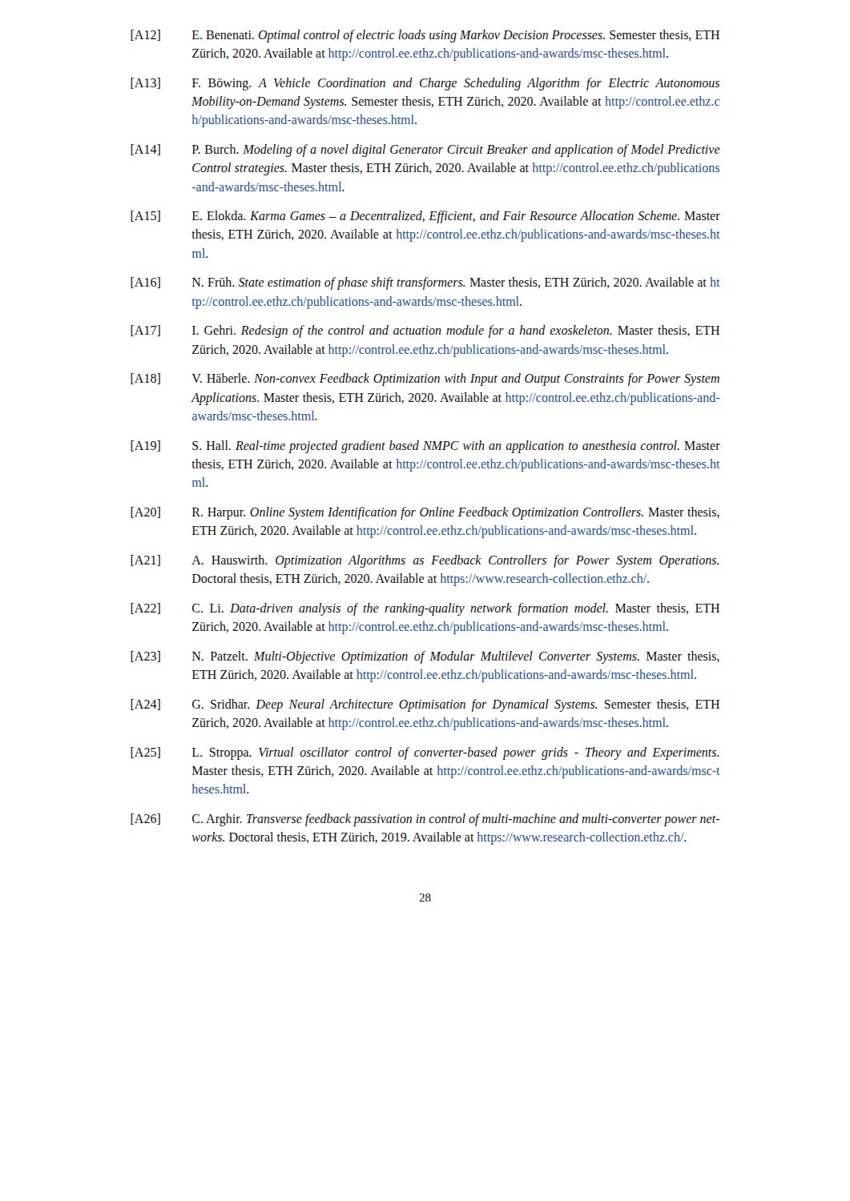[A12] E. Benenati. Optimal control of electric loads using Markov Decision Processes. Semester thesis, ETH Zürich, 2020. Available at http://control.ee.ethz.ch/publications-and-awards/msc-theses.html.
[A13] F. Böwing. A Vehicle Coordination and Charge Scheduling Algorithm for Electric Autonomous Mobility-on-Demand Systems. Semester thesis, ETH Zürich, 2020. Available at http://control.ee.ethz.ch/publications-and-awards/msc-theses.html.
[A14] P. Burch. Modeling of a novel digital Generator Circuit Breaker and application of Model Predictive Control strategies. Master thesis, ETH Zürich, 2020. Available at http://control.ee.ethz.ch/publications-and-awards/msc-theses.html.
[A15] E. Elokda. Karma Games – a Decentralized, Efficient, and Fair Resource Allocation Scheme. Master thesis, ETH Zürich, 2020. Available at http://control.ee.ethz.ch/publications-and-awards/msc-theses.html.
[A16] N. Früh. State estimation of phase shift transformers. Master thesis, ETH Zürich, 2020. Available at http://control.ee.ethz.ch/publications-and-awards/msc-theses.html.
[A17] I. Gehri. Redesign of the control and actuation module for a hand exoskeleton. Master thesis, ETH Zürich, 2020. Available at http://control.ee.ethz.ch/publications-and-awards/msc-theses.html.
[A18] V. Häberle. Non-convex Feedback Optimization with Input and Output Constraints for Power System Applications. Master thesis, ETH Zürich, 2020. Available at http://control.ee.ethz.ch/publications-and-awards/msc-theses.html.
[A19] S. Hall. Real-time projected gradient based NMPC with an application to anesthesia control. Master thesis, ETH Zürich, 2020. Available at http://control.ee.ethz.ch/publications-and-awards/msc-theses.html.
[A20] R. Harpur. Online System Identification for Online Feedback Optimization Controllers. Master thesis, ETH Zürich, 2020. Available at http://control.ee.ethz.ch/publications-and-awards/msc-theses.html.
[A21] A. Hauswirth. Optimization Algorithms as Feedback Controllers for Power System Operations. Doctoral thesis, ETH Zürich, 2020. Available at https://www.research-collection.ethz.ch/.
[A22] C. Li. Data-driven analysis of the ranking-quality network formation model. Master thesis, ETH Zürich, 2020. Available at http://control.ee.ethz.ch/publications-and-awards/msc-theses.html.
[A23] N. Patzelt. Multi-Objective Optimization of Modular Multilevel Converter Systems. Master thesis, ETH Zürich, 2020. Available at http://control.ee.ethz.ch/publications-and-awards/msc-theses.html.
[A24] G. Sridhar. Deep Neural Architecture Optimisation for Dynamical Systems. Semester thesis, ETH Zürich, 2020. Available at http://control.ee.ethz.ch/publications-and-awards/msc-theses.html.
[A25] L. Stroppa. Virtual oscillator control of converter-based power grids - Theory and Experiments. Master thesis, ETH Zürich, 2020. Available at http://control.ee.ethz.ch/publications-and-awards/msc-theses.html.
[A26] C. Arghir. Transverse feedback passivation in control of multi-machine and multi-converter power networks. Doctoral thesis, ETH Zürich, 2019. Available at https://www.research-collection.ethz.ch/.
28